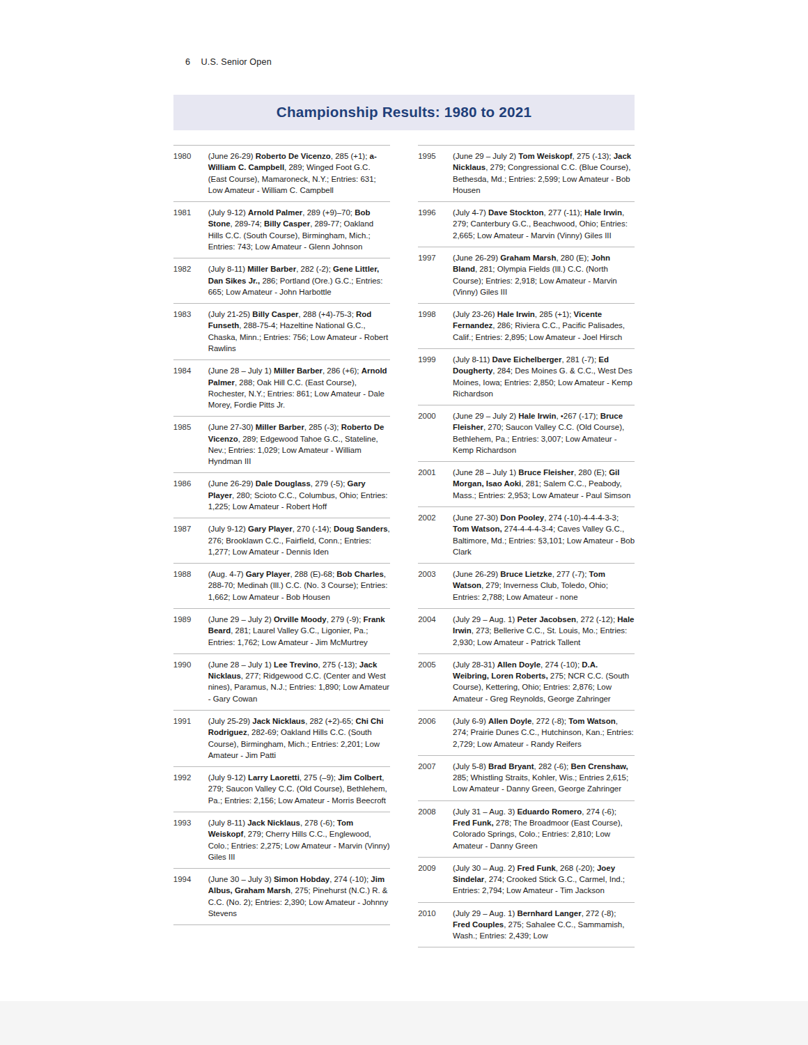6 U.S. Senior Open
Championship Results: 1980 to 2021
| 1980 | (June 26-29) Roberto De Vicenzo , 285 (+1); a-William C. Campbell , 289; Winged Foot G.C. (East Course), Mamaroneck, N.Y.; Entries: 631; Low Amateur - William C. Campbell |
| 1981 | (July 9-12) Arnold Palmer , 289 (+9)–70; Bob Stone , 289-74; Billy Casper , 289-77; Oakland Hills C.C. (South Course), Birmingham, Mich.; Entries: 743; Low Amateur - Glenn Johnson |
| 1982 | (July 8-11) Miller Barber , 282 (-2); Gene Littler, Dan Sikes Jr., 286; Portland (Ore.) G.C.; Entries: 665; Low Amateur - John Harbottle |
| 1983 | (July 21-25) Billy Casper , 288 (+4)-75-3; Rod Funseth , 288-75-4; Hazeltine National G.C., Chaska, Minn.; Entries: 756; Low Amateur - Robert Rawlins |
| 1984 | (June 28 – July 1) Miller Barber , 286 (+6); Arnold Palmer , 288; Oak Hill C.C. (East Course), Rochester, N.Y.; Entries: 861; Low Amateur - Dale Morey, Fordie Pitts Jr. |
| 1985 | (June 27-30) Miller Barber , 285 (-3); Roberto De Vicenzo , 289; Edgewood Tahoe G.C., Stateline, Nev.; Entries: 1,029; Low Amateur - William Hyndman III |
| 1986 | (June 26-29) Dale Douglass , 279 (-5); Gary Player , 280; Scioto C.C., Columbus, Ohio; Entries: 1,225; Low Amateur - Robert Hoff |
| 1987 | (July 9-12) Gary Player , 270 (-14); Doug Sanders , 276; Brooklawn C.C., Fairfield, Conn.; Entries: 1,277; Low Amateur - Dennis Iden |
| 1988 | (Aug. 4-7) Gary Player , 288 (E)-68; Bob Charles , 288-70; Medinah (Ill.) C.C. (No. 3 Course); Entries: 1,662; Low Amateur - Bob Housen |
| 1989 | (June 29 – July 2) Orville Moody , 279 (-9); Frank Beard , 281; Laurel Valley G.C., Ligonier, Pa.; Entries: 1,762; Low Amateur - Jim McMurtrey |
| 1990 | (June 28 – July 1) Lee Trevino , 275 (-13); Jack Nicklaus , 277; Ridgewood C.C. (Center and West nines), Paramus, N.J.; Entries: 1,890; Low Amateur - Gary Cowan |
| 1991 | (July 25-29) Jack Nicklaus , 282 (+2)-65; Chi Chi Rodriguez , 282-69; Oakland Hills C.C. (South Course), Birmingham, Mich.; Entries: 2,201; Low Amateur - Jim Patti |
| 1992 | (July 9-12) Larry Laoretti , 275 (–9); Jim Colbert , 279; Saucon Valley C.C. (Old Course), Bethlehem, Pa.; Entries: 2,156; Low Amateur - Morris Beecroft |
| 1993 | (July 8-11) Jack Nicklaus , 278 (-6); Tom Weiskopf , 279; Cherry Hills C.C., Englewood, Colo.; Entries: 2,275; Low Amateur - Marvin (Vinny) Giles III |
| 1994 | (June 30 – July 3) Simon Hobday , 274 (-10); Jim Albus, Graham Marsh , 275; Pinehurst (N.C.) R. & C.C. (No. 2); Entries: 2,390; Low Amateur - Johnny Stevens |
| 1995 | (June 29 – July 2) Tom Weiskopf , 275 (-13); Jack Nicklaus , 279; Congressional C.C. (Blue Course), Bethesda, Md.; Entries: 2,599; Low Amateur - Bob Housen |
| 1996 | (July 4-7) Dave Stockton , 277 (-11); Hale Irwin , 279; Canterbury G.C., Beachwood, Ohio; Entries: 2,665; Low Amateur - Marvin (Vinny) Giles III |
| 1997 | (June 26-29) Graham Marsh , 280 (E); John Bland , 281; Olympia Fields (Ill.) C.C. (North Course); Entries: 2,918; Low Amateur - Marvin (Vinny) Giles III |
| 1998 | (July 23-26) Hale Irwin , 285 (+1); Vicente Fernandez , 286; Riviera C.C., Pacific Palisades, Calif.; Entries: 2,895; Low Amateur - Joel Hirsch |
| 1999 | (July 8-11) Dave Eichelberger , 281 (-7); Ed Dougherty , 284; Des Moines G. & C.C., West Des Moines, Iowa; Entries: 2,850; Low Amateur - Kemp Richardson |
| 2000 | (June 29 – July 2) Hale Irwin , •267 (-17); Bruce Fleisher , 270; Saucon Valley C.C. (Old Course), Bethlehem, Pa.; Entries: 3,007; Low Amateur - Kemp Richardson |
| 2001 | (June 28 – July 1) Bruce Fleisher , 280 (E); Gil Morgan, Isao Aoki , 281; Salem C.C., Peabody, Mass.; Entries: 2,953; Low Amateur - Paul Simson |
| 2002 | (June 27-30) Don Pooley , 274 (-10)-4-4-4-3-3; Tom Watson, 274-4-4-4-3-4; Caves Valley G.C., Baltimore, Md.; Entries: §3,101; Low Amateur - Bob Clark |
| 2003 | (June 26-29) Bruce Lietzke , 277 (-7); Tom Watson , 279; Inverness Club, Toledo, Ohio; Entries: 2,788; Low Amateur - none |
| 2004 | (July 29 – Aug. 1) Peter Jacobsen , 272 (-12); Hale Irwin , 273; Bellerive C.C., St. Louis, Mo.; Entries: 2,930; Low Amateur - Patrick Tallent |
| 2005 | (July 28-31) Allen Doyle , 274 (-10); D.A. Weibring, Loren Roberts, 275; NCR C.C. (South Course), Kettering, Ohio; Entries: 2,876; Low Amateur - Greg Reynolds, George Zahringer |
| 2006 | (July 6-9) Allen Doyle , 272 (-8); Tom Watson , 274; Prairie Dunes C.C., Hutchinson, Kan.; Entries: 2,729; Low Amateur - Randy Reifers |
| 2007 | (July 5-8) Brad Bryant , 282 (-6); Ben Crenshaw, 285; Whistling Straits, Kohler, Wis.; Entries 2,615; Low Amateur - Danny Green, George Zahringer |
| 2008 | (July 31 – Aug. 3) Eduardo Romero , 274 (-6); Fred Funk, 278; The Broadmoor (East Course), Colorado Springs, Colo.; Entries: 2,810; Low Amateur - Danny Green |
| 2009 | (July 30 – Aug. 2) Fred Funk , 268 (-20); Joey Sindelar , 274; Crooked Stick G.C., Carmel, Ind.; Entries: 2,794; Low Amateur - Tim Jackson |
| 2010 | (July 29 – Aug. 1) Bernhard Langer , 272 (-8); Fred Couples , 275; Sahalee C.C., Sammamish, Wash.; Entries: 2,439; Low |